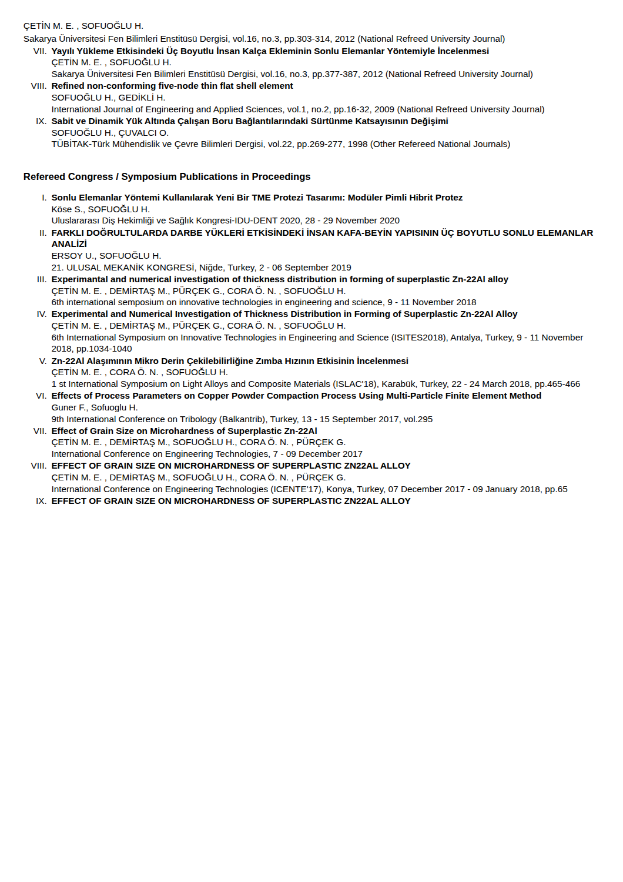ÇETİN M. E. , SOFUOĞLU H.
Sakarya Üniversitesi Fen Bilimleri Enstitüsü Dergisi, vol.16, no.3, pp.303-314, 2012 (National Refreed University Journal)
VII. Yayılı Yükleme Etkisindeki Üç Boyutlu İnsan Kalça Ekleminin Sonlu Elemanlar Yöntemiyle İncelenmesi
ÇETİN M. E. , SOFUOĞLU H.
Sakarya Üniversitesi Fen Bilimleri Enstitüsü Dergisi, vol.16, no.3, pp.377-387, 2012 (National Refreed University Journal)
VIII. Refined non-conforming five-node thin flat shell element
SOFUOĞLU H., GEDİKLİ H.
International Journal of Engineering and Applied Sciences, vol.1, no.2, pp.16-32, 2009 (National Refreed University Journal)
IX. Sabit ve Dinamik Yük Altında Çalışan Boru Bağlantılarındaki Sürtünme Katsayısının Değişimi
SOFUOĞLU H., ÇUVALCI O.
TÜBİTAK-Türk Mühendislik ve Çevre Bilimleri Dergisi, vol.22, pp.269-277, 1998 (Other Refereed National Journals)
Refereed Congress / Symposium Publications in Proceedings
I. Sonlu Elemanlar Yöntemi Kullanılarak Yeni Bir TME Protezi Tasarımı: Modüler Pimli Hibrit Protez
Köse S., SOFUOĞLU H.
Uluslararası Diş Hekimliği ve Sağlık Kongresi-IDU-DENT 2020, 28 - 29 November 2020
II. FARKLI DOĞRULTULARDA DARBE YÜKLERİ ETKİSİNDEKİ İNSAN KAFA-BEYİN YAPISININ ÜÇ BOYUTLU SONLU ELEMANLAR ANALİZİ
ERSOY U., SOFUOĞLU H.
21. ULUSAL MEKANİK KONGRESİ, Niğde, Turkey, 2 - 06 September 2019
III. Experimantal and numerical investigation of thickness distribution in forming of superplastic Zn-22Al alloy
ÇETİN M. E. , DEMİRTAŞ M., PÜRÇEK G., CORA Ö. N. , SOFUOĞLU H.
6th international semposium on innovative technologies in engineering and science, 9 - 11 November 2018
IV. Experimental and Numerical Investigation of Thickness Distribution in Forming of Superplastic Zn-22Al Alloy
ÇETİN M. E. , DEMİRTAŞ M., PÜRÇEK G., CORA Ö. N. , SOFUOĞLU H.
6th International Symposium on Innovative Technologies in Engineering and Science (ISITES2018), Antalya, Turkey, 9 - 11 November 2018, pp.1034-1040
V. Zn-22Al Alaşımının Mikro Derin Çekilebilirliğine Zımba Hızının Etkisinin İncelenmesi
ÇETİN M. E. , CORA Ö. N. , SOFUOĞLU H.
1 st International Symposium on Light Alloys and Composite Materials (ISLAC'18), Karabük, Turkey, 22 - 24 March 2018, pp.465-466
VI. Effects of Process Parameters on Copper Powder Compaction Process Using Multi-Particle Finite Element Method
Guner F., Sofuoglu H.
9th International Conference on Tribology (Balkantrib), Turkey, 13 - 15 September 2017, vol.295
VII. Effect of Grain Size on Microhardness of Superplastic Zn-22Al
ÇETİN M. E. , DEMİRTAŞ M., SOFUOĞLU H., CORA Ö. N. , PÜRÇEK G.
International Conference on Engineering Technologies, 7 - 09 December 2017
VIII. EFFECT OF GRAIN SIZE ON MICROHARDNESS OF SUPERPLASTIC ZN22AL ALLOY
ÇETİN M. E. , DEMİRTAŞ M., SOFUOĞLU H., CORA Ö. N. , PÜRÇEK G.
International Conference on Engineering Technologies (ICENTE'17), Konya, Turkey, 07 December 2017 - 09 January 2018, pp.65
IX. EFFECT OF GRAIN SIZE ON MICROHARDNESS OF SUPERPLASTIC ZN22AL ALLOY